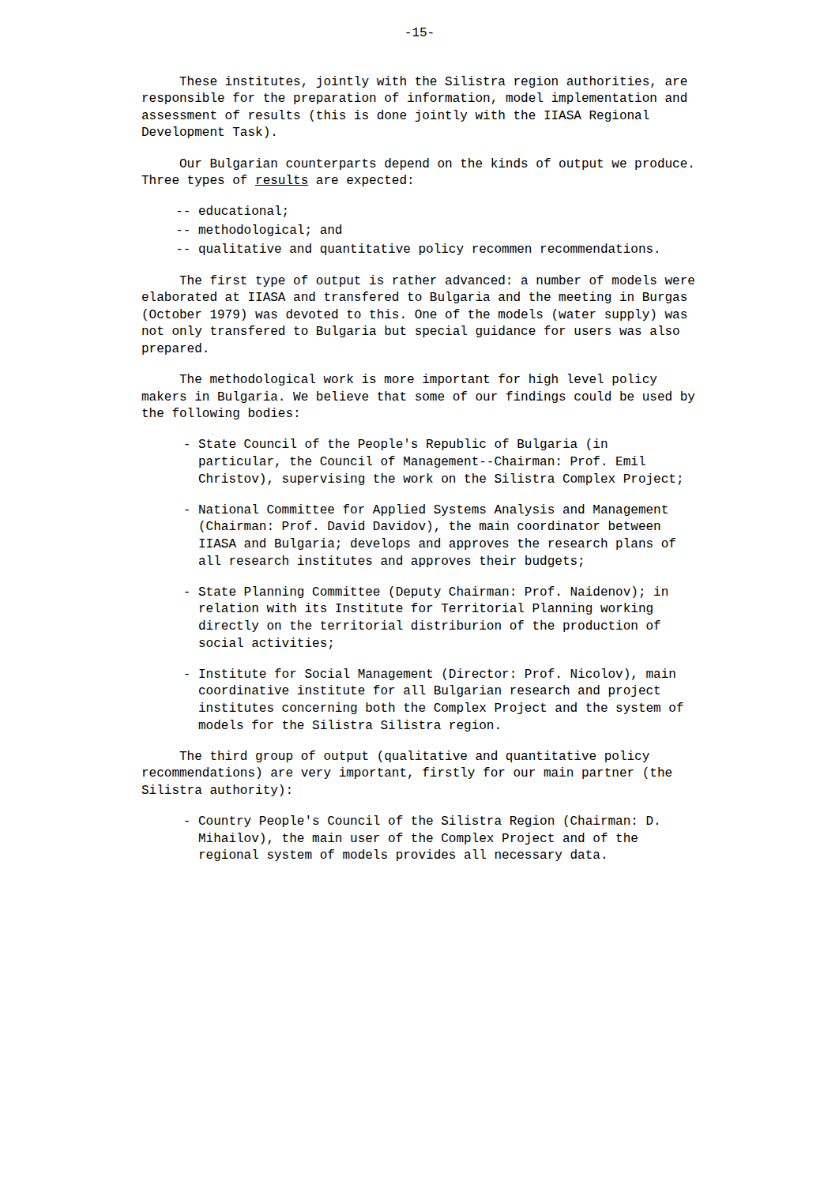-15-
These institutes, jointly with the Silistra region authorities, are responsible for the preparation of information, model implementation and assessment of results (this is done jointly with the IIASA Regional Development Task).
Our Bulgarian counterparts depend on the kinds of output we produce. Three types of results are expected:
educational;
methodological; and
qualitative and quantitative policy recommen recommendations.
The first type of output is rather advanced: a number of models were elaborated at IIASA and transfered to Bulgaria and the meeting in Burgas (October 1979) was devoted to this. One of the models (water supply) was not only transfered to Bulgaria but special guidance for users was also prepared.
The methodological work is more important for high level policy makers in Bulgaria. We believe that some of our findings could be used by the following bodies:
State Council of the People's Republic of Bulgaria (in particular, the Council of Management--Chairman: Prof. Emil Christov), supervising the work on the Silistra Complex Project;
National Committee for Applied Systems Analysis and Management (Chairman: Prof. David Davidov), the main coordinator between IIASA and Bulgaria; develops and approves the research plans of all research institutes and approves their budgets;
State Planning Committee (Deputy Chairman: Prof. Naidenov); in relation with its Institute for Territorial Planning working directly on the territorial distriburion of the production of social activities;
Institute for Social Management (Director: Prof. Nicolov), main coordinative institute for all Bulgarian research and project institutes concerning both the Complex Project and the system of models for the Silistra Silistra region.
The third group of output (qualitative and quantitative policy recommendations) are very important, firstly for our main partner (the Silistra authority):
Country People's Council of the Silistra Region (Chairman: D. Mihailov), the main user of the Complex Project and of the regional system of models provides all necessary data.